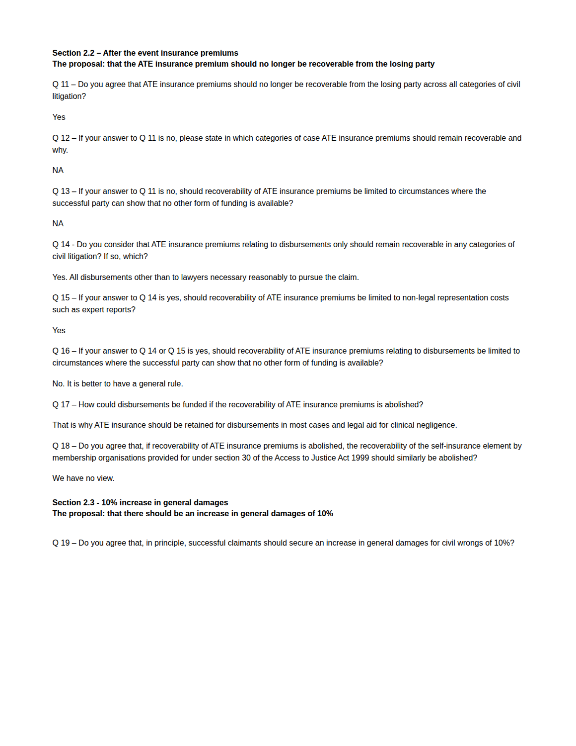Section 2.2 – After the event insurance premiums
The proposal: that the ATE insurance premium should no longer be recoverable from the losing party
Q 11 – Do you agree that ATE insurance premiums should no longer be recoverable from the losing party across all categories of civil litigation?
Yes
Q 12 – If your answer to Q 11 is no, please state in which categories of case ATE insurance premiums should remain recoverable and why.
NA
Q 13 – If your answer to Q 11 is no, should recoverability of ATE insurance premiums be limited to circumstances where the successful party can show that no other form of funding is available?
NA
Q 14 - Do you consider that ATE insurance premiums relating to disbursements only should remain recoverable in any categories of civil litigation? If so, which?
Yes. All disbursements other than to lawyers necessary reasonably to pursue the claim.
Q 15 – If your answer to Q 14 is yes, should recoverability of ATE insurance premiums be limited to non-legal representation costs such as expert reports?
Yes
Q 16 – If your answer to Q 14 or Q 15 is yes, should recoverability of ATE insurance premiums relating to disbursements be limited to circumstances where the successful party can show that no other form of funding is available?
No. It is better to have a general rule.
Q 17 – How could disbursements be funded if the recoverability of ATE insurance premiums is abolished?
That is why ATE insurance should be retained for disbursements in most cases and legal aid for clinical negligence.
Q 18 – Do you agree that, if recoverability of ATE insurance premiums is abolished, the recoverability of the self-insurance element by membership organisations provided for under section 30 of the Access to Justice Act 1999 should similarly be abolished?
We have no view.
Section 2.3 - 10% increase in general damages
The proposal: that there should be an increase in general damages of 10%
Q 19 – Do you agree that, in principle, successful claimants should secure an increase in general damages for civil wrongs of 10%?